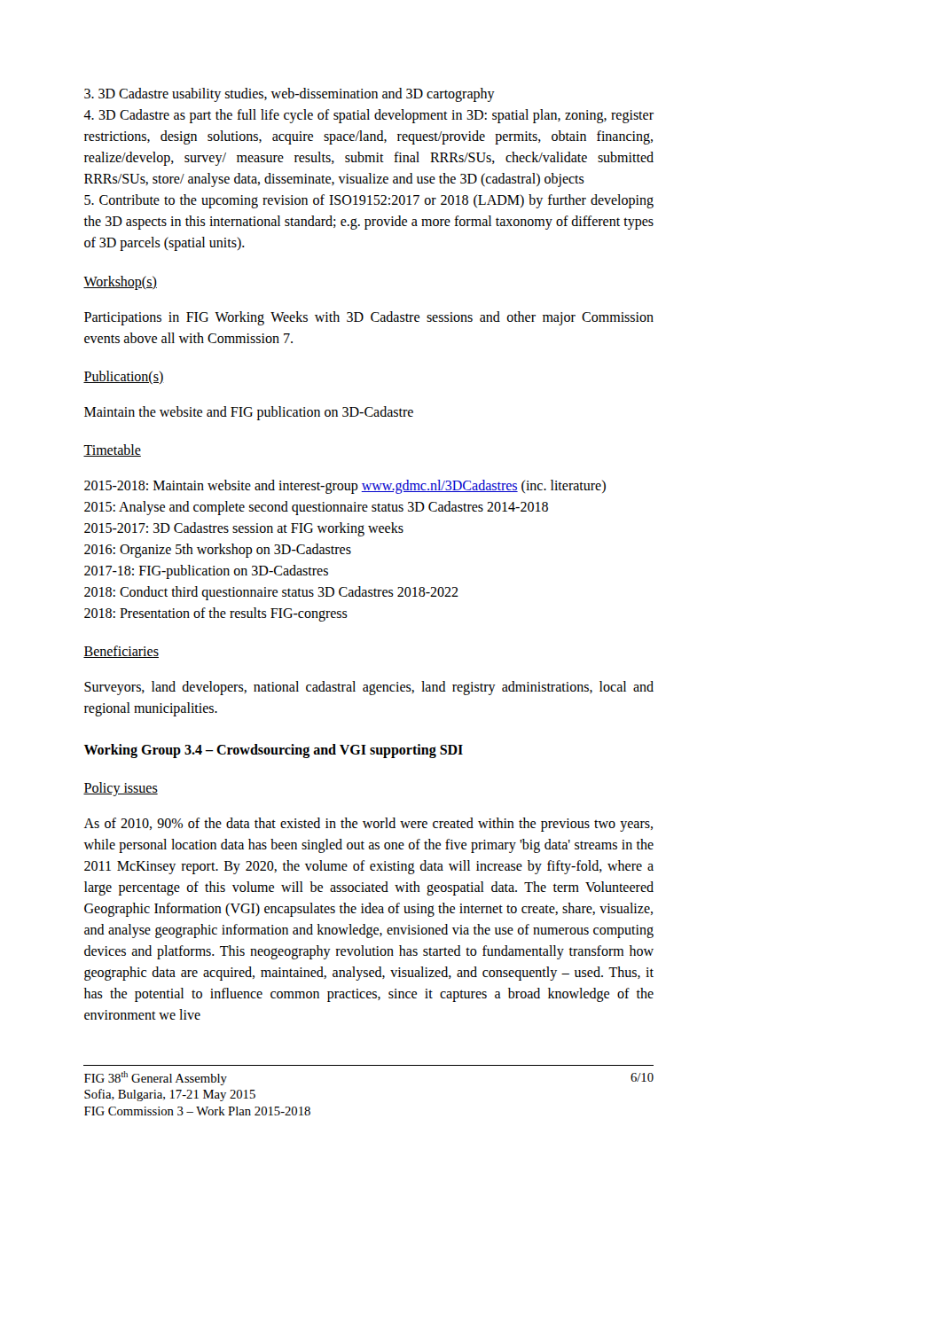3. 3D Cadastre usability studies, web-dissemination and 3D cartography
4. 3D Cadastre as part the full life cycle of spatial development in 3D: spatial plan, zoning, register restrictions, design solutions, acquire space/land, request/provide permits, obtain financing, realize/develop, survey/ measure results, submit final RRRs/SUs, check/validate submitted RRRs/SUs, store/ analyse data, disseminate, visualize and use the 3D (cadastral) objects
5. Contribute to the upcoming revision of ISO19152:2017 or 2018 (LADM) by further developing the 3D aspects in this international standard; e.g. provide a more formal taxonomy of different types of 3D parcels (spatial units).
Workshop(s)
Participations in FIG Working Weeks with 3D Cadastre sessions and other major Commission events above all with Commission 7.
Publication(s)
Maintain the website and FIG publication on 3D-Cadastre
Timetable
2015-2018: Maintain website and interest-group www.gdmc.nl/3DCadastres (inc. literature)
2015: Analyse and complete second questionnaire status 3D Cadastres 2014-2018
2015-2017: 3D Cadastres session at FIG working weeks
2016: Organize 5th workshop on 3D-Cadastres
2017-18: FIG-publication on 3D-Cadastres
2018: Conduct third questionnaire status 3D Cadastres 2018-2022
2018: Presentation of the results FIG-congress
Beneficiaries
Surveyors, land developers, national cadastral agencies, land registry administrations, local and regional municipalities.
Working Group 3.4 – Crowdsourcing and VGI supporting SDI
Policy issues
As of 2010, 90% of the data that existed in the world were created within the previous two years, while personal location data has been singled out as one of the five primary 'big data' streams in the 2011 McKinsey report. By 2020, the volume of existing data will increase by fifty-fold, where a large percentage of this volume will be associated with geospatial data. The term Volunteered Geographic Information (VGI) encapsulates the idea of using the internet to create, share, visualize, and analyse geographic information and knowledge, envisioned via the use of numerous computing devices and platforms. This neogeography revolution has started to fundamentally transform how geographic data are acquired, maintained, analysed, visualized, and consequently – used. Thus, it has the potential to influence common practices, since it captures a broad knowledge of the environment we live
6/10
FIG 38th General Assembly
Sofia, Bulgaria, 17-21 May 2015
FIG Commission 3 – Work Plan 2015-2018